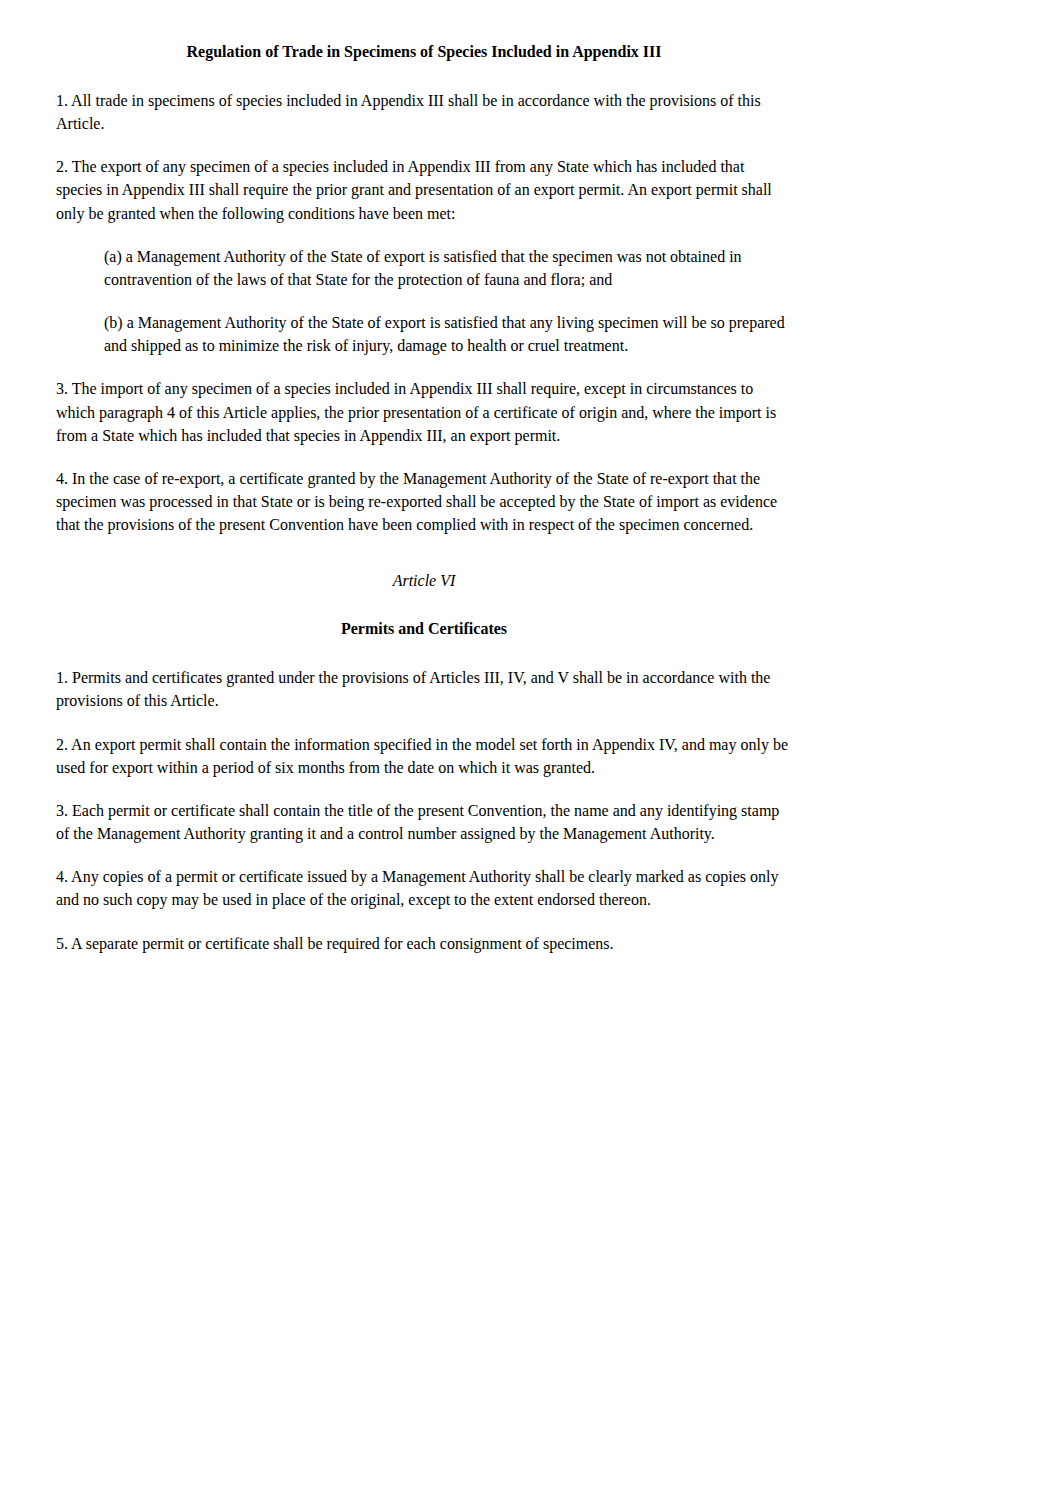Regulation of Trade in Specimens of Species Included in Appendix III
1. All trade in specimens of species included in Appendix III shall be in accordance with the provisions of this Article.
2. The export of any specimen of a species included in Appendix III from any State which has included that species in Appendix III shall require the prior grant and presentation of an export permit. An export permit shall only be granted when the following conditions have been met:
(a) a Management Authority of the State of export is satisfied that the specimen was not obtained in contravention of the laws of that State for the protection of fauna and flora; and
(b) a Management Authority of the State of export is satisfied that any living specimen will be so prepared and shipped as to minimize the risk of injury, damage to health or cruel treatment.
3. The import of any specimen of a species included in Appendix III shall require, except in circumstances to which paragraph 4 of this Article applies, the prior presentation of a certificate of origin and, where the import is from a State which has included that species in Appendix III, an export permit.
4. In the case of re-export, a certificate granted by the Management Authority of the State of re-export that the specimen was processed in that State or is being re-exported shall be accepted by the State of import as evidence that the provisions of the present Convention have been complied with in respect of the specimen concerned.
Article VI
Permits and Certificates
1. Permits and certificates granted under the provisions of Articles III, IV, and V shall be in accordance with the provisions of this Article.
2. An export permit shall contain the information specified in the model set forth in Appendix IV, and may only be used for export within a period of six months from the date on which it was granted.
3. Each permit or certificate shall contain the title of the present Convention, the name and any identifying stamp of the Management Authority granting it and a control number assigned by the Management Authority.
4. Any copies of a permit or certificate issued by a Management Authority shall be clearly marked as copies only and no such copy may be used in place of the original, except to the extent endorsed thereon.
5. A separate permit or certificate shall be required for each consignment of specimens.